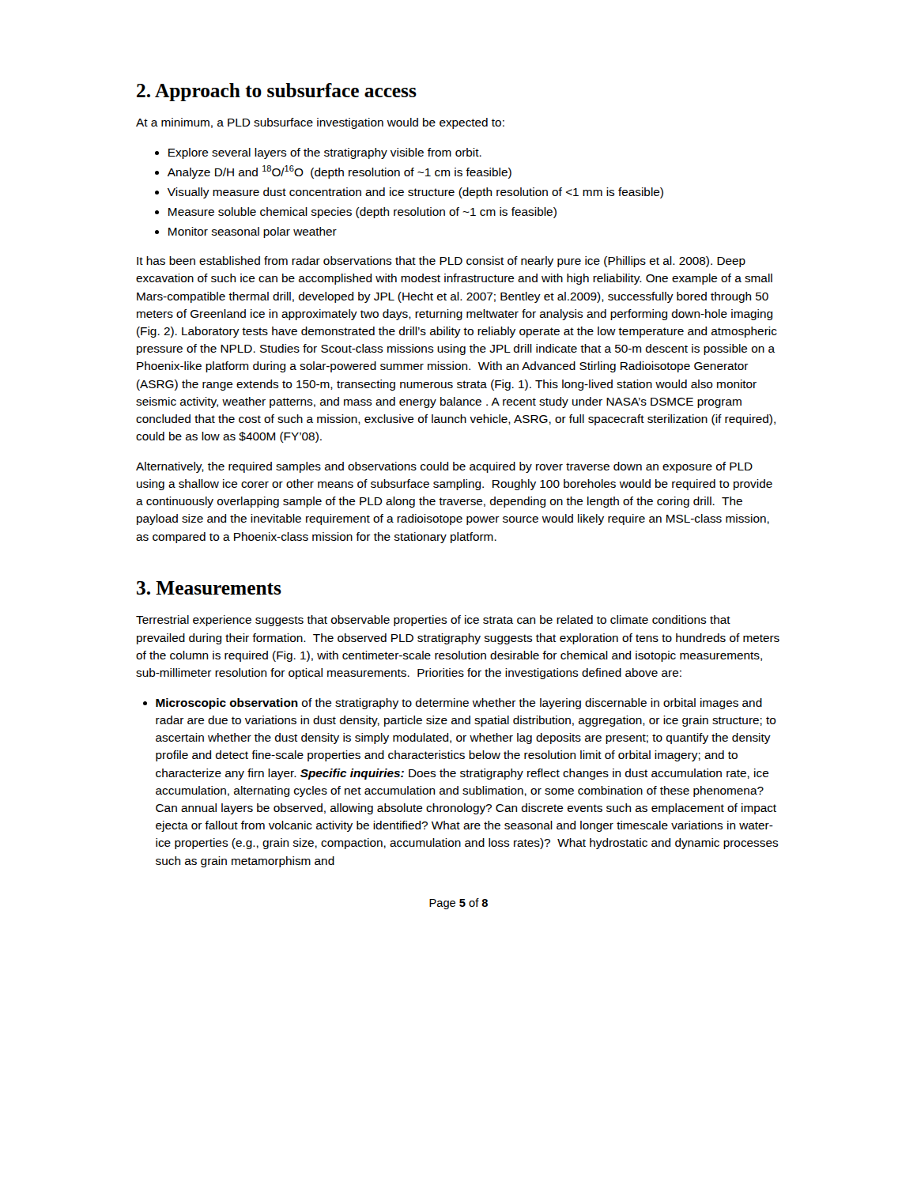2. Approach to subsurface access
At a minimum, a PLD subsurface investigation would be expected to:
Explore several layers of the stratigraphy visible from orbit.
Analyze D/H and 18O/16O (depth resolution of ~1 cm is feasible)
Visually measure dust concentration and ice structure (depth resolution of <1 mm is feasible)
Measure soluble chemical species (depth resolution of ~1 cm is feasible)
Monitor seasonal polar weather
It has been established from radar observations that the PLD consist of nearly pure ice (Phillips et al. 2008). Deep excavation of such ice can be accomplished with modest infrastructure and with high reliability. One example of a small Mars-compatible thermal drill, developed by JPL (Hecht et al. 2007; Bentley et al.2009), successfully bored through 50 meters of Greenland ice in approximately two days, returning meltwater for analysis and performing down-hole imaging (Fig. 2). Laboratory tests have demonstrated the drill’s ability to reliably operate at the low temperature and atmospheric pressure of the NPLD. Studies for Scout-class missions using the JPL drill indicate that a 50-m descent is possible on a Phoenix-like platform during a solar-powered summer mission. With an Advanced Stirling Radioisotope Generator (ASRG) the range extends to 150-m, transecting numerous strata (Fig. 1). This long-lived station would also monitor seismic activity, weather patterns, and mass and energy balance . A recent study under NASA’s DSMCE program concluded that the cost of such a mission, exclusive of launch vehicle, ASRG, or full spacecraft sterilization (if required), could be as low as $400M (FY’08).
Alternatively, the required samples and observations could be acquired by rover traverse down an exposure of PLD using a shallow ice corer or other means of subsurface sampling. Roughly 100 boreholes would be required to provide a continuously overlapping sample of the PLD along the traverse, depending on the length of the coring drill. The payload size and the inevitable requirement of a radioisotope power source would likely require an MSL-class mission, as compared to a Phoenix-class mission for the stationary platform.
3. Measurements
Terrestrial experience suggests that observable properties of ice strata can be related to climate conditions that prevailed during their formation. The observed PLD stratigraphy suggests that exploration of tens to hundreds of meters of the column is required (Fig. 1), with centimeter-scale resolution desirable for chemical and isotopic measurements, sub-millimeter resolution for optical measurements. Priorities for the investigations defined above are:
Microscopic observation of the stratigraphy to determine whether the layering discernable in orbital images and radar are due to variations in dust density, particle size and spatial distribution, aggregation, or ice grain structure; to ascertain whether the dust density is simply modulated, or whether lag deposits are present; to quantify the density profile and detect fine-scale properties and characteristics below the resolution limit of orbital imagery; and to characterize any firn layer. Specific inquiries: Does the stratigraphy reflect changes in dust accumulation rate, ice accumulation, alternating cycles of net accumulation and sublimation, or some combination of these phenomena? Can annual layers be observed, allowing absolute chronology? Can discrete events such as emplacement of impact ejecta or fallout from volcanic activity be identified? What are the seasonal and longer timescale variations in water-ice properties (e.g., grain size, compaction, accumulation and loss rates)? What hydrostatic and dynamic processes such as grain metamorphism and
Page 5 of 8